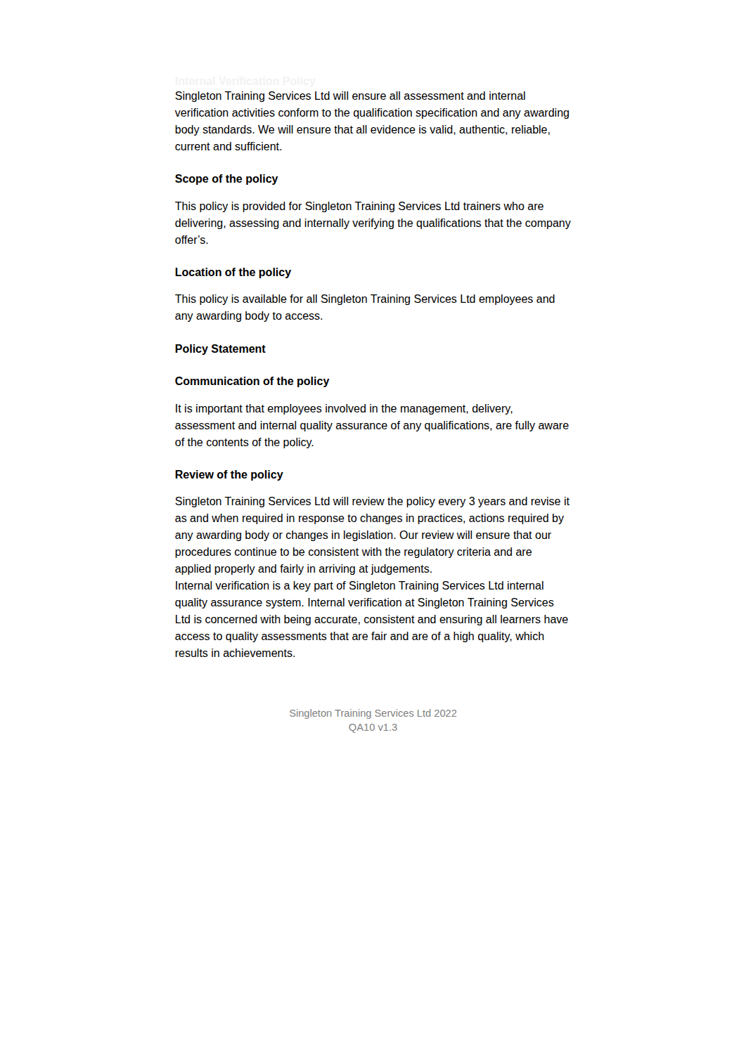Internal Verification Policy
Singleton Training Services Ltd will ensure all assessment and internal verification activities conform to the qualification specification and any awarding body standards. We will ensure that all evidence is valid, authentic, reliable, current and sufficient.
Scope of the policy
This policy is provided for Singleton Training Services Ltd trainers who are delivering, assessing and internally verifying the qualifications that the company offer’s.
Location of the policy
This policy is available for all Singleton Training Services Ltd employees and any awarding body to access.
Policy Statement
Communication of the policy
It is important that employees involved in the management, delivery, assessment and internal quality assurance of any qualifications, are fully aware of the contents of the policy.
Review of the policy
Singleton Training Services Ltd will review the policy every 3 years and revise it as and when required in response to changes in practices, actions required by any awarding body or changes in legislation. Our review will ensure that our procedures continue to be consistent with the regulatory criteria and are applied properly and fairly in arriving at judgements.
Internal verification is a key part of Singleton Training Services Ltd internal quality assurance system. Internal verification at Singleton Training Services Ltd is concerned with being accurate, consistent and ensuring all learners have access to quality assessments that are fair and are of a high quality, which results in achievements.
Singleton Training Services Ltd 2022
QA10 v1.3